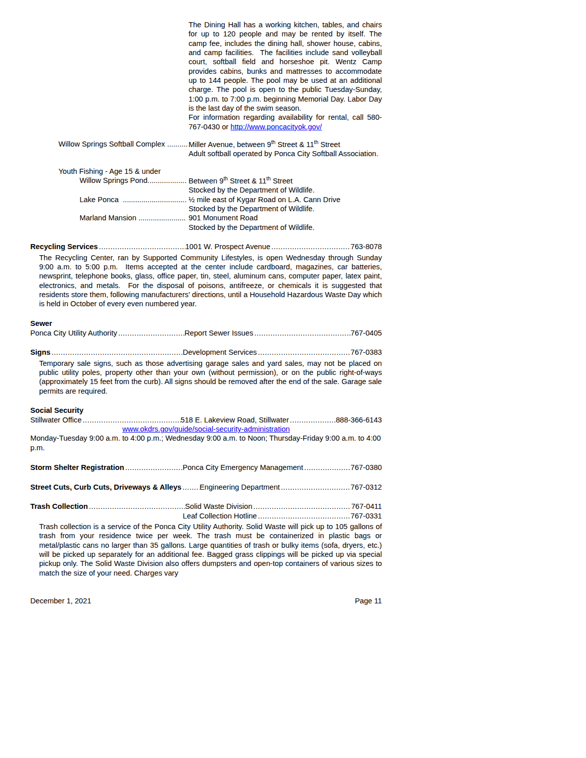The Dining Hall has a working kitchen, tables, and chairs for up to 120 people and may be rented by itself. The camp fee, includes the dining hall, shower house, cabins, and camp facilities. The facilities include sand volleyball court, softball field and horseshoe pit. Wentz Camp provides cabins, bunks and mattresses to accommodate up to 144 people. The pool may be used at an additional charge. The pool is open to the public Tuesday-Sunday, 1:00 p.m. to 7:00 p.m. beginning Memorial Day. Labor Day is the last day of the swim season.
For information regarding availability for rental, call 580-767-0430 or http://www.poncacityok.gov/
Willow Springs Softball Complex .............
Miller Avenue, between 9th Street & 11th Street
Adult softball operated by Ponca City Softball Association.
Youth Fishing - Age 15 & under
Willow Springs Pond...................
Between 9th Street & 11th Street
Stocked by the Department of Wildlife.
Lake Ponca ...............................
½ mile east of Kygar Road on L.A. Cann Drive
Stocked by the Department of Wildlife.
Marland Mansion .......................
901 Monument Road
Stocked by the Department of Wildlife.
Recycling Services ................................................ 1001 W. Prospect Avenue ............................................ 763-8078
The Recycling Center, ran by Supported Community Lifestyles, is open Wednesday through Sunday 9:00 a.m. to 5:00 p.m. Items accepted at the center include cardboard, magazines, car batteries, newsprint, telephone books, glass, office paper, tin, steel, aluminum cans, computer paper, latex paint, electronics, and metals. For the disposal of poisons, antifreeze, or chemicals it is suggested that residents store them, following manufacturers' directions, until a Household Hazardous Waste Day which is held in October of every even numbered year.
Sewer
Ponca City Utility Authority ..................................... Report Sewer Issues ...................................................... 767-0405
Signs ....................................................................... Development Services .................................................. 767-0383
Temporary sale signs, such as those advertising garage sales and yard sales, may not be placed on public utility poles, property other than your own (without permission), or on the public right-of-ways (approximately 15 feet from the curb). All signs should be removed after the end of the sale. Garage sale permits are required.
Social Security
Stillwater Office ...................................................... 518 E. Lakeview Road, Stillwater ......................... 888-366-6143
www.okdrs.gov/guide/social-security-administration
Monday-Tuesday 9:00 a.m. to 4:00 p.m.; Wednesday 9:00 a.m. to Noon; Thursday-Friday 9:00 a.m. to 4:00 p.m.
Storm Shelter Registration .................................... Ponca City Emergency Management ............................. 767-0380
Street Cuts, Curb Cuts, Driveways & Alleys ........... Engineering Department ............................................... 767-0312
Trash Collection ..................................................... Solid Waste Division ...................................................... 767-0411
Trash Collection ..................................................... Leaf Collection Hotline .................................................. 767-0331
Trash collection is a service of the Ponca City Utility Authority. Solid Waste will pick up to 105 gallons of trash from your residence twice per week. The trash must be containerized in plastic bags or metal/plastic cans no larger than 35 gallons. Large quantities of trash or bulky items (sofa, dryers, etc.) will be picked up separately for an additional fee. Bagged grass clippings will be picked up via special pickup only. The Solid Waste Division also offers dumpsters and open-top containers of various sizes to match the size of your need. Charges vary
December 1, 2021 Page 11